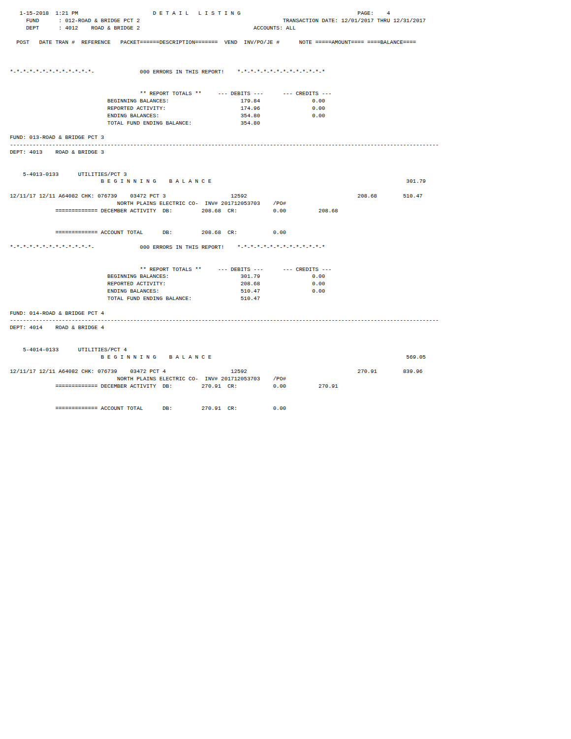1-15-2018  1:21 PM                       D E T A I L   L I S T I N G                                    PAGE:    4
     FUND      : 012-ROAD & BRIDGE PCT 2                                            TRANSACTION DATE: 12/01/2017 THRU 12/31/2017
     DEPT      : 4012    ROAD & BRIDGE 2                                   ACCOUNTS: ALL

  POST   DATE TRAN #  REFERENCE   PACKET======DESCRIPTION=======  VEND  INV/PO/JE #      NOTE =====AMOUNT==== ====BALANCE====



*-*-*-*-*-*-*-*-*-*-*-*-*-              000 ERRORS IN THIS REPORT!    *-*-*-*-*-*-*-*-*-*-*-*-*-*


                                        ** REPORT TOTALS **     --- DEBITS ---      --- CREDITS ---
                              BEGINNING BALANCES:                      179.84                0.00
                              REPORTED ACTIVITY:                       174.96                0.00
                              ENDING BALANCES:                         354.80                0.00
                              TOTAL FUND ENDING BALANCE:               354.80

FUND: 013-ROAD & BRIDGE PCT 3
------------------------------------------------------------------------------------------------------------------------------------
DEPT: 4013    ROAD & BRIDGE 3


    5-4013-0133      UTILITIES/PCT 3
                            B E G I N N I N G    B A L A N C E                                                            301.79

12/11/17 12/11 A64082 CHK: 076739    03472 PCT 3                    12592                                  208.68        510.47
                                 NORTH PLAINS ELECTRIC CO-  INV# 201712053703    /PO#
              ============= DECEMBER ACTIVITY  DB:         208.68  CR:           0.00          208.68


              ============= ACCOUNT TOTAL      DB:         208.68  CR:           0.00

*-*-*-*-*-*-*-*-*-*-*-*-*-              000 ERRORS IN THIS REPORT!    *-*-*-*-*-*-*-*-*-*-*-*-*-*


                                        ** REPORT TOTALS **     --- DEBITS ---      --- CREDITS ---
                              BEGINNING BALANCES:                      301.79                0.00
                              REPORTED ACTIVITY:                       208.68                0.00
                              ENDING BALANCES:                         510.47                0.00
                              TOTAL FUND ENDING BALANCE:               510.47

FUND: 014-ROAD & BRIDGE PCT 4
------------------------------------------------------------------------------------------------------------------------------------
DEPT: 4014    ROAD & BRIDGE 4


    5-4014-0133      UTILITIES/PCT 4
                            B E G I N N I N G    B A L A N C E                                                            569.05

12/11/17 12/11 A64082 CHK: 076739    03472 PCT 4                    12592                                  270.91        839.96
                                 NORTH PLAINS ELECTRIC CO-  INV# 201712053703    /PO#
              ============= DECEMBER ACTIVITY  DB:         270.91  CR:           0.00          270.91


              ============= ACCOUNT TOTAL      DB:         270.91  CR:           0.00